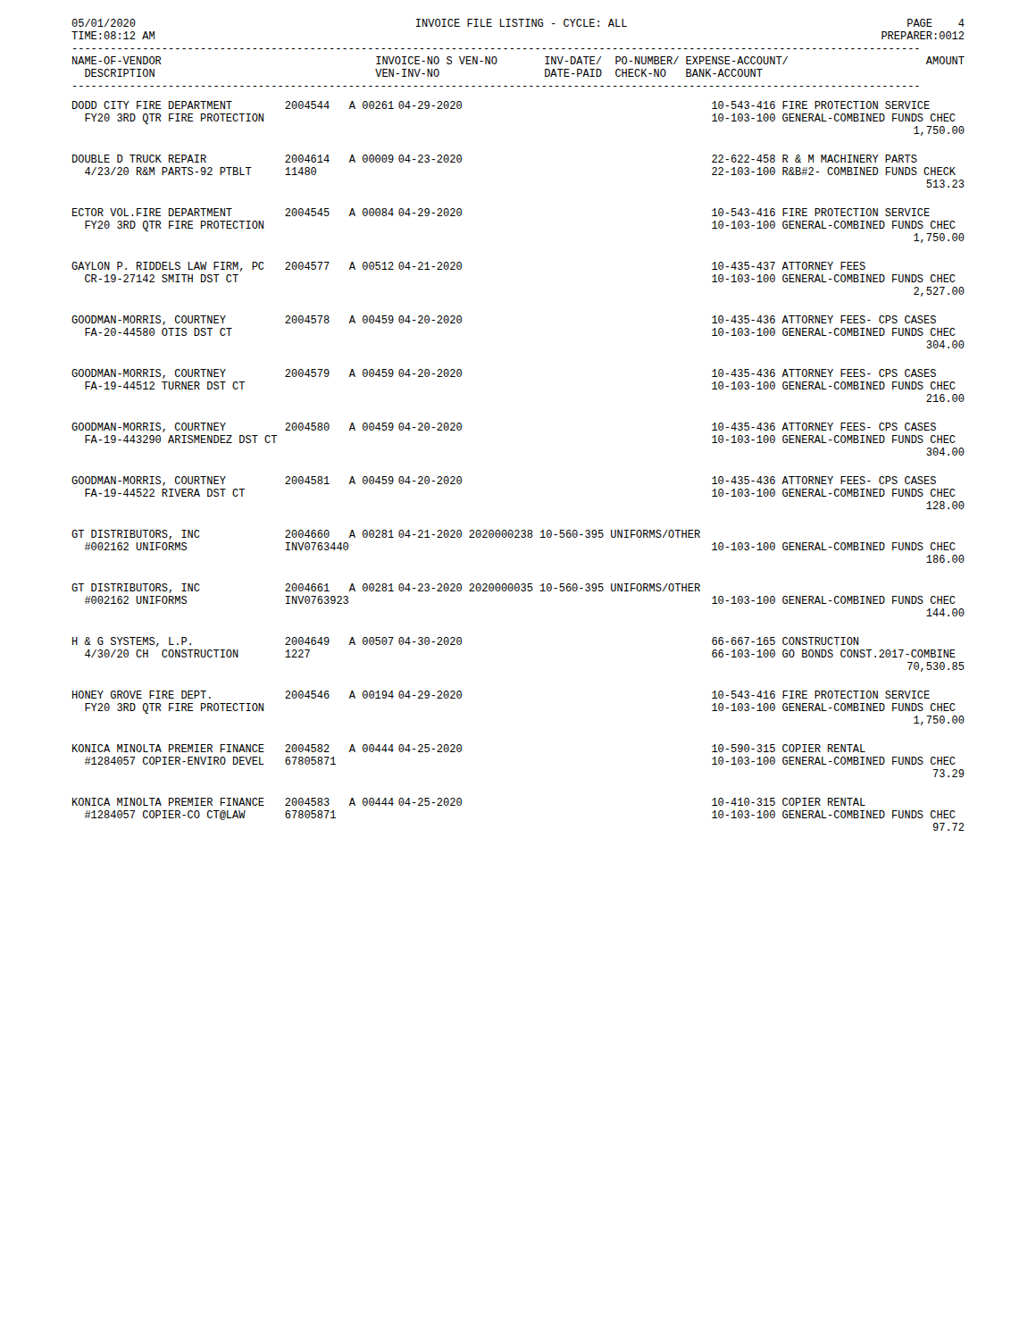05/01/2020 INVOICE FILE LISTING - CYCLE: ALL PAGE 4
TIME:08:12 AM PREPARER:0012
------------------------------------------------------------------------------------------------------------------------------------
| NAME-OF-VENDOR | INVOICE-NO S VEN-NO | INV-DATE/ PO-NUMBER/ EXPENSE-ACCOUNT/ | AMOUNT |
| DESCRIPTION | VEN-INV-NO | DATE-PAID CHECK-NO BANK-ACCOUNT | |
------------------------------------------------------------------------------------------------------------------------------------
| DODD CITY FIRE DEPARTMENT | 2004544 A 00261 | 04-29-2020 | | 10-543-416 FIRE PROTECTION SERVICE | |
| FY20 3RD QTR FIRE PROTECTION | | | | 10-103-100 GENERAL-COMBINED FUNDS CHEC | |
| 1,750.00 |
| DOUBLE D TRUCK REPAIR | 2004614 A 00009 | 04-23-2020 | | 22-622-458 R & M MACHINERY PARTS | |
| 4/23/20 R&M PARTS-92 PTBLT | 11480 | | | 22-103-100 R&B#2- COMBINED FUNDS CHECK | |
| 513.23 |
| ECTOR VOL.FIRE DEPARTMENT | 2004545 A 00084 | 04-29-2020 | | 10-543-416 FIRE PROTECTION SERVICE | |
| FY20 3RD QTR FIRE PROTECTION | | | | 10-103-100 GENERAL-COMBINED FUNDS CHEC | |
| 1,750.00 |
| GAYLON P. RIDDELS LAW FIRM, PC | 2004577 A 00512 | 04-21-2020 | | 10-435-437 ATTORNEY FEES | |
| CR-19-27142 SMITH DST CT | | | | 10-103-100 GENERAL-COMBINED FUNDS CHEC | |
| 2,527.00 |
| GOODMAN-MORRIS, COURTNEY | 2004578 A 00459 | 04-20-2020 | | 10-435-436 ATTORNEY FEES- CPS CASES | |
| FA-20-44580 OTIS DST CT | | | | 10-103-100 GENERAL-COMBINED FUNDS CHEC | |
| 304.00 |
| GOODMAN-MORRIS, COURTNEY | 2004579 A 00459 | 04-20-2020 | | 10-435-436 ATTORNEY FEES- CPS CASES | |
| FA-19-44512 TURNER DST CT | | | | 10-103-100 GENERAL-COMBINED FUNDS CHEC | |
| 216.00 |
| GOODMAN-MORRIS, COURTNEY | 2004580 A 00459 | 04-20-2020 | | 10-435-436 ATTORNEY FEES- CPS CASES | |
| FA-19-443290 ARISMENDEZ DST CT | | | | 10-103-100 GENERAL-COMBINED FUNDS CHEC | |
| 304.00 |
| GOODMAN-MORRIS, COURTNEY | 2004581 A 00459 | 04-20-2020 | | 10-435-436 ATTORNEY FEES- CPS CASES | |
| FA-19-44522 RIVERA DST CT | | | | 10-103-100 GENERAL-COMBINED FUNDS CHEC | |
| 128.00 |
| GT DISTRIBUTORS, INC | 2004660 A 00281 | 04-21-2020 2020000238 10-560-395 UNIFORMS/OTHER | | | |
| #002162 UNIFORMS | INV0763440 | | | 10-103-100 GENERAL-COMBINED FUNDS CHEC | |
| 186.00 |
| GT DISTRIBUTORS, INC | 2004661 A 00281 | 04-23-2020 2020000035 10-560-395 UNIFORMS/OTHER | | | |
| #002162 UNIFORMS | INV0763923 | | | 10-103-100 GENERAL-COMBINED FUNDS CHEC | |
| 144.00 |
| H & G SYSTEMS, L.P. | 2004649 A 00507 | 04-30-2020 | | 66-667-165 CONSTRUCTION | |
| 4/30/20 CH CONSTRUCTION | 1227 | | | 66-103-100 GO BONDS CONST.2017-COMBINE | |
| 70,530.85 |
| HONEY GROVE FIRE DEPT. | 2004546 A 00194 | 04-29-2020 | | 10-543-416 FIRE PROTECTION SERVICE | |
| FY20 3RD QTR FIRE PROTECTION | | | | 10-103-100 GENERAL-COMBINED FUNDS CHEC | |
| 1,750.00 |
| KONICA MINOLTA PREMIER FINANCE | 2004582 A 00444 | 04-25-2020 | | 10-590-315 COPIER RENTAL | |
| #1284057 COPIER-ENVIRO DEVEL | 67805871 | | | 10-103-100 GENERAL-COMBINED FUNDS CHEC | |
| 73.29 |
| KONICA MINOLTA PREMIER FINANCE | 2004583 A 00444 | 04-25-2020 | | 10-410-315 COPIER RENTAL | |
| #1284057 COPIER-CO CT@LAW | 67805871 | | | 10-103-100 GENERAL-COMBINED FUNDS CHEC | |
| 97.72 |